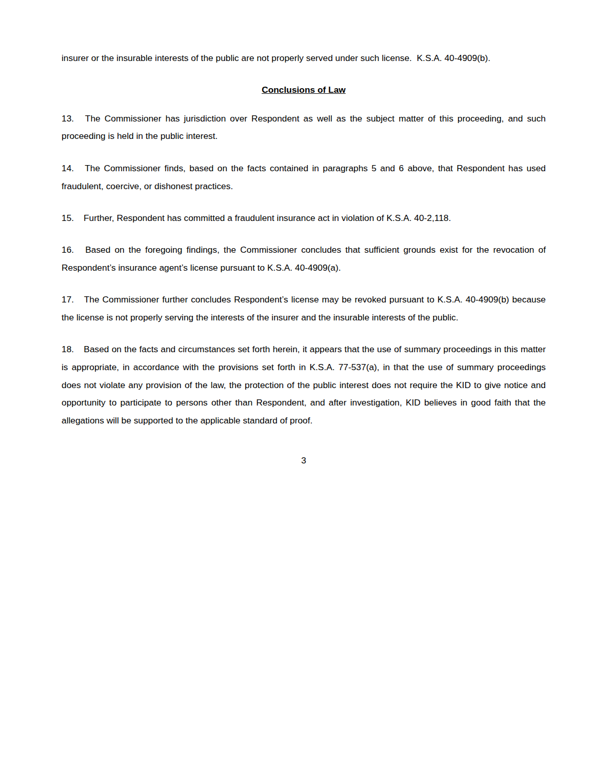insurer or the insurable interests of the public are not properly served under such license. K.S.A. 40-4909(b).
Conclusions of Law
13. The Commissioner has jurisdiction over Respondent as well as the subject matter of this proceeding, and such proceeding is held in the public interest.
14. The Commissioner finds, based on the facts contained in paragraphs 5 and 6 above, that Respondent has used fraudulent, coercive, or dishonest practices.
15. Further, Respondent has committed a fraudulent insurance act in violation of K.S.A. 40-2,118.
16. Based on the foregoing findings, the Commissioner concludes that sufficient grounds exist for the revocation of Respondent’s insurance agent’s license pursuant to K.S.A. 40-4909(a).
17. The Commissioner further concludes Respondent’s license may be revoked pursuant to K.S.A. 40-4909(b) because the license is not properly serving the interests of the insurer and the insurable interests of the public.
18. Based on the facts and circumstances set forth herein, it appears that the use of summary proceedings in this matter is appropriate, in accordance with the provisions set forth in K.S.A. 77-537(a), in that the use of summary proceedings does not violate any provision of the law, the protection of the public interest does not require the KID to give notice and opportunity to participate to persons other than Respondent, and after investigation, KID believes in good faith that the allegations will be supported to the applicable standard of proof.
3